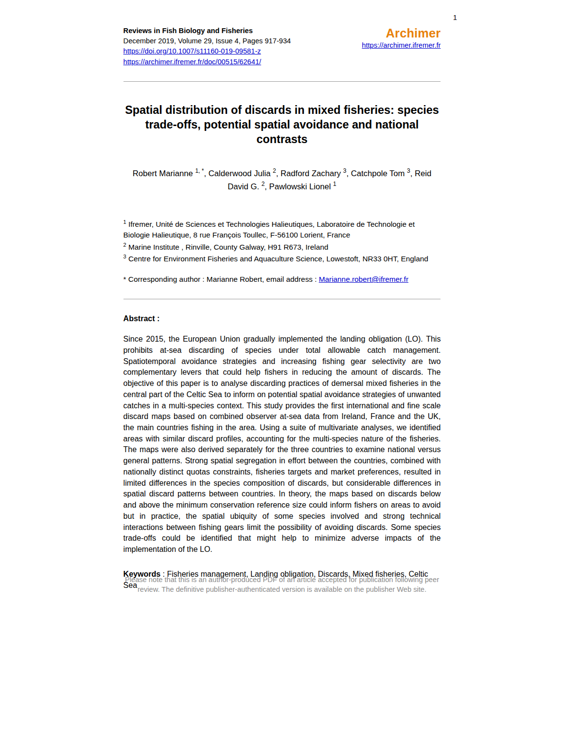1
Reviews in Fish Biology and Fisheries
December 2019, Volume 29, Issue 4, Pages 917-934
https://doi.org/10.1007/s11160-019-09581-z
https://archimer.ifremer.fr/doc/00515/62641/
Archimer
https://archimer.ifremer.fr
Spatial distribution of discards in mixed fisheries: species trade-offs, potential spatial avoidance and national contrasts
Robert Marianne 1, *, Calderwood Julia 2, Radford Zachary 3, Catchpole Tom 3, Reid David G. 2, Pawlowski Lionel 1
1 Ifremer, Unité de Sciences et Technologies Halieutiques, Laboratoire de Technologie et Biologie Halieutique, 8 rue François Toullec, F-56100 Lorient, France
2 Marine Institute , Rinville, County Galway, H91 R673, Ireland
3 Centre for Environment Fisheries and Aquaculture Science, Lowestoft, NR33 0HT, England
* Corresponding author : Marianne Robert, email address : Marianne.robert@ifremer.fr
Abstract :
Since 2015, the European Union gradually implemented the landing obligation (LO). This prohibits at-sea discarding of species under total allowable catch management. Spatiotemporal avoidance strategies and increasing fishing gear selectivity are two complementary levers that could help fishers in reducing the amount of discards. The objective of this paper is to analyse discarding practices of demersal mixed fisheries in the central part of the Celtic Sea to inform on potential spatial avoidance strategies of unwanted catches in a multi-species context. This study provides the first international and fine scale discard maps based on combined observer at-sea data from Ireland, France and the UK, the main countries fishing in the area. Using a suite of multivariate analyses, we identified areas with similar discard profiles, accounting for the multi-species nature of the fisheries. The maps were also derived separately for the three countries to examine national versus general patterns. Strong spatial segregation in effort between the countries, combined with nationally distinct quotas constraints, fisheries targets and market preferences, resulted in limited differences in the species composition of discards, but considerable differences in spatial discard patterns between countries. In theory, the maps based on discards below and above the minimum conservation reference size could inform fishers on areas to avoid but in practice, the spatial ubiquity of some species involved and strong technical interactions between fishing gears limit the possibility of avoiding discards. Some species trade-offs could be identified that might help to minimize adverse impacts of the implementation of the LO.
Keywords : Fisheries management, Landing obligation, Discards, Mixed fisheries, Celtic Sea
Please note that this is an author-produced PDF of an article accepted for publication following peer review. The definitive publisher-authenticated version is available on the publisher Web site.